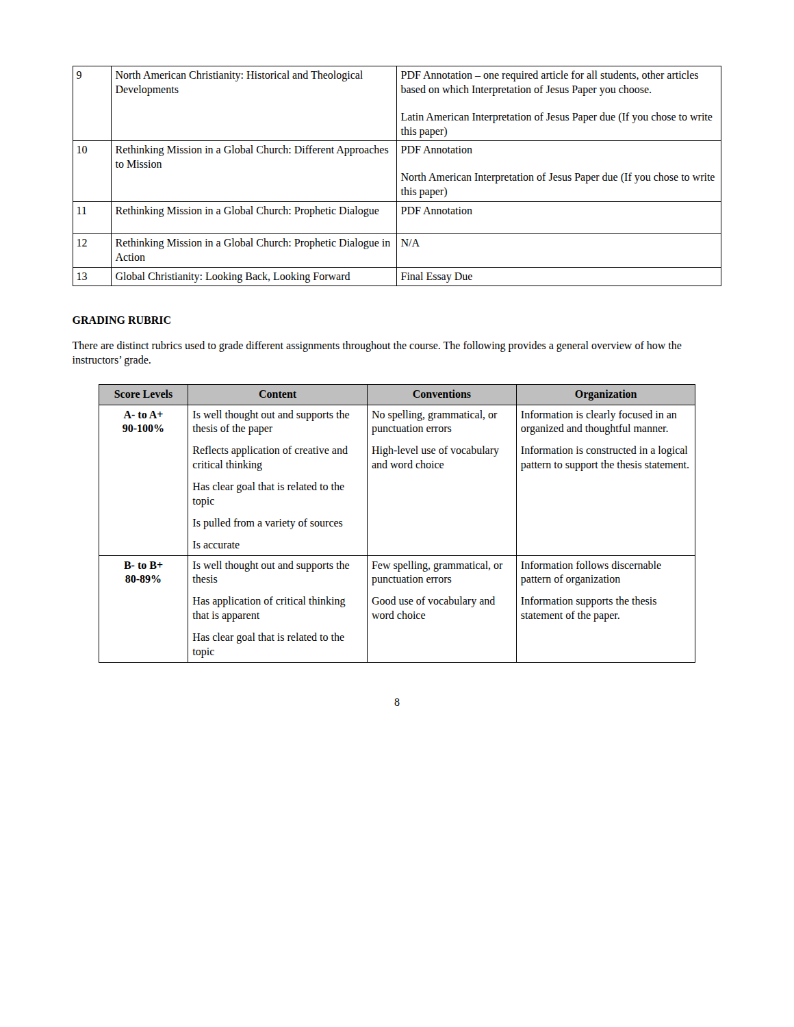| 9 | North American Christianity: Historical and Theological Developments | PDF Annotation – one required article for all students, other articles based on which Interpretation of Jesus Paper you choose. Latin American Interpretation of Jesus Paper due (If you chose to write this paper) |
| 10 | Rethinking Mission in a Global Church: Different Approaches to Mission | PDF Annotation North American Interpretation of Jesus Paper due (If you chose to write this paper) |
| 11 | Rethinking Mission in a Global Church: Prophetic Dialogue | PDF Annotation |
| 12 | Rethinking Mission in a Global Church: Prophetic Dialogue in Action | N/A |
| 13 | Global Christianity: Looking Back, Looking Forward | Final Essay Due |
GRADING RUBRIC
There are distinct rubrics used to grade different assignments throughout the course. The following provides a general overview of how the instructors’ grade.
| Score Levels | Content | Conventions | Organization |
| --- | --- | --- | --- |
| A- to A+ 90-100% | Is well thought out and supports the thesis of the paper Reflects application of creative and critical thinking Has clear goal that is related to the topic Is pulled from a variety of sources Is accurate | No spelling, grammatical, or punctuation errors High-level use of vocabulary and word choice | Information is clearly focused in an organized and thoughtful manner. Information is constructed in a logical pattern to support the thesis statement. |
| B- to B+ 80-89% | Is well thought out and supports the thesis Has application of critical thinking that is apparent Has clear goal that is related to the topic | Few spelling, grammatical, or punctuation errors Good use of vocabulary and word choice | Information follows discernable pattern of organization Information supports the thesis statement of the paper. |
8